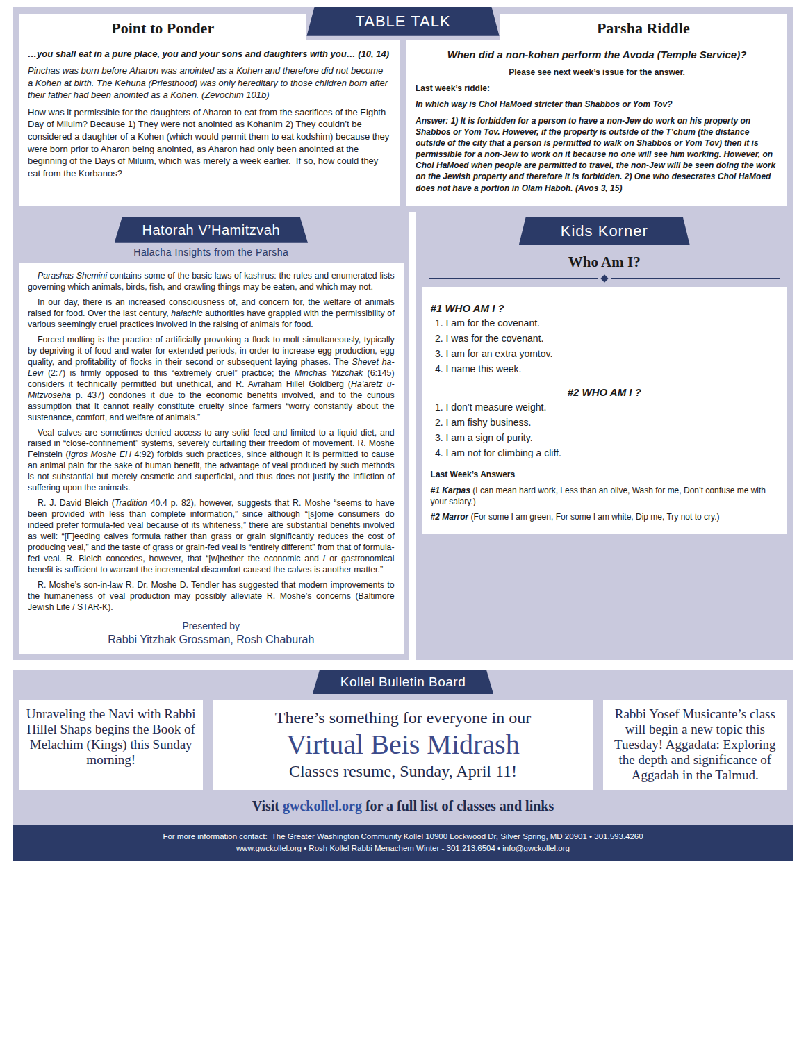Point to Ponder
Table Talk
Parsha Riddle
…you shall eat in a pure place, you and your sons and daughters with you… (10, 14)
Pinchas was born before Aharon was anointed as a Kohen and therefore did not become a Kohen at birth. The Kehuna (Priesthood) was only hereditary to those children born after their father had been anointed as a Kohen. (Zevochim 101b)
How was it permissible for the daughters of Aharon to eat from the sacrifices of the Eighth Day of Miluim? Because 1) They were not anointed as Kohanim 2) They couldn’t be considered a daughter of a Kohen (which would permit them to eat kodshim) because they were born prior to Aharon being anointed, as Aharon had only been anointed at the beginning of the Days of Miluim, which was merely a week earlier. If so, how could they eat from the Korbanos?
When did a non-kohen perform the Avoda (Temple Service)?
Please see next week’s issue for the answer.
Last week’s riddle:
In which way is Chol HaMoed stricter than Shabbos or Yom Tov?
Answer: 1) It is forbidden for a person to have a non-Jew do work on his property on Shabbos or Yom Tov. However, if the property is outside of the T’chum (the distance outside of the city that a person is permitted to walk on Shabbos or Yom Tov) then it is permissible for a non-Jew to work on it because no one will see him working. However, on Chol HaMoed when people are permitted to travel, the non-Jew will be seen doing the work on the Jewish property and therefore it is forbidden. 2) One who desecrates Chol HaMoed does not have a portion in Olam Haboh. (Avos 3, 15)
Hatorah V’Hamitzvah
Halacha Insights from the Parsha
Parashas Shemini contains some of the basic laws of kashrus: the rules and enumerated lists governing which animals, birds, fish, and crawling things may be eaten, and which may not.
In our day, there is an increased consciousness of, and concern for, the welfare of animals raised for food. Over the last century, halachic authorities have grappled with the permissibility of various seemingly cruel practices involved in the raising of animals for food.
Forced molting is the practice of artificially provoking a flock to molt simultaneously, typically by depriving it of food and water for extended periods, in order to increase egg production, egg quality, and profitability of flocks in their second or subsequent laying phases. The Shevet ha-Levi (2:7) is firmly opposed to this “extremely cruel” practice; the Minchas Yitzchak (6:145) considers it technically permitted but unethical, and R. Avraham Hillel Goldberg (Ha’aretz u-Mitzvoseha p. 437) condones it due to the economic benefits involved, and to the curious assumption that it cannot really constitute cruelty since farmers “worry constantly about the sustenance, comfort, and welfare of animals.”
Veal calves are sometimes denied access to any solid feed and limited to a liquid diet, and raised in “close-confinement” systems, severely curtailing their freedom of movement. R. Moshe Feinstein (Igros Moshe EH 4:92) forbids such practices, since although it is permitted to cause an animal pain for the sake of human benefit, the advantage of veal produced by such methods is not substantial but merely cosmetic and superficial, and thus does not justify the infliction of suffering upon the animals.
R. J. David Bleich (Tradition 40.4 p. 82), however, suggests that R. Moshe “seems to have been provided with less than complete information,” since although “[s]ome consumers do indeed prefer formula-fed veal because of its whiteness,” there are substantial benefits involved as well: “[F]eeding calves formula rather than grass or grain significantly reduces the cost of producing veal,” and the taste of grass or grain-fed veal is “entirely different” from that of formula-fed veal. R. Bleich concedes, however, that “[w]hether the economic and / or gastronomical benefit is sufficient to warrant the incremental discomfort caused the calves is another matter.”
R. Moshe’s son-in-law R. Dr. Moshe D. Tendler has suggested that modern improvements to the humaneness of veal production may possibly alleviate R. Moshe’s concerns (Baltimore Jewish Life / STAR-K).
Presented by Rabbi Yitzhak Grossman, Rosh Chaburah
Kids Korner
Who Am I?
#1 WHO AM I ?
I am for the covenant.
I was for the covenant.
I am for an extra yomtov.
I name this week.
#2 WHO AM I ?
I don’t measure weight.
I am fishy business.
I am a sign of purity.
I am not for climbing a cliff.
Last Week’s Answers
#1 Karpas (I can mean hard work, Less than an olive, Wash for me, Don’t confuse me with your salary.)
#2 Marror (For some I am green, For some I am white, Dip me, Try not to cry.)
Kollel Bulletin Board
Unraveling the Navi with Rabbi Hillel Shaps begins the Book of Melachim (Kings) this Sunday morning!
There’s something for everyone in our
Virtual Beis Midrash
Classes resume, Sunday, April 11!
Rabbi Yosef Musicante’s class will begin a new topic this Tuesday! Aggadata: Exploring the depth and significance of Aggadah in the Talmud.
Visit gwckollel.org for a full list of classes and links
For more information contact: The Greater Washington Community Kollel 10900 Lockwood Dr, Silver Spring, MD 20901 • 301.593.4260
www.gwckollel.org • Rosh Kollel Rabbi Menachem Winter - 301.213.6504 • info@gwckollel.org